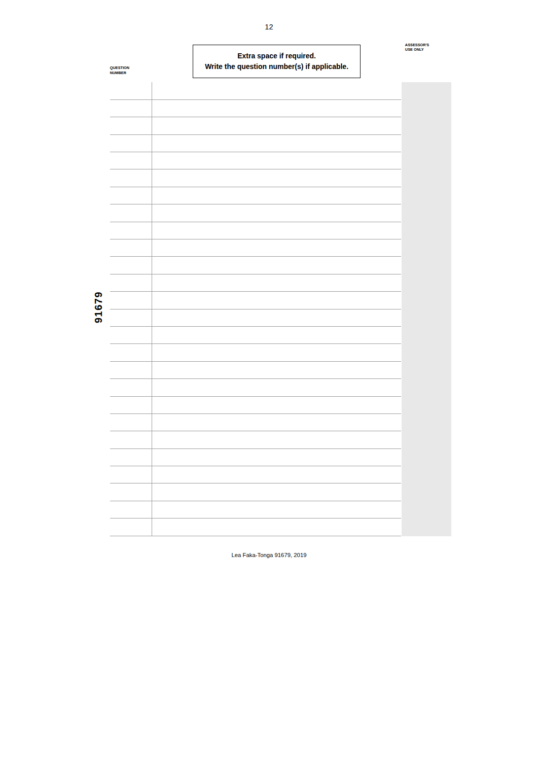12
91679
QUESTION
NUMBER
Extra space if required.
Write the question number(s) if applicable.
ASSESSOR'S
USE ONLY
Lea Faka-Tonga 91679, 2019